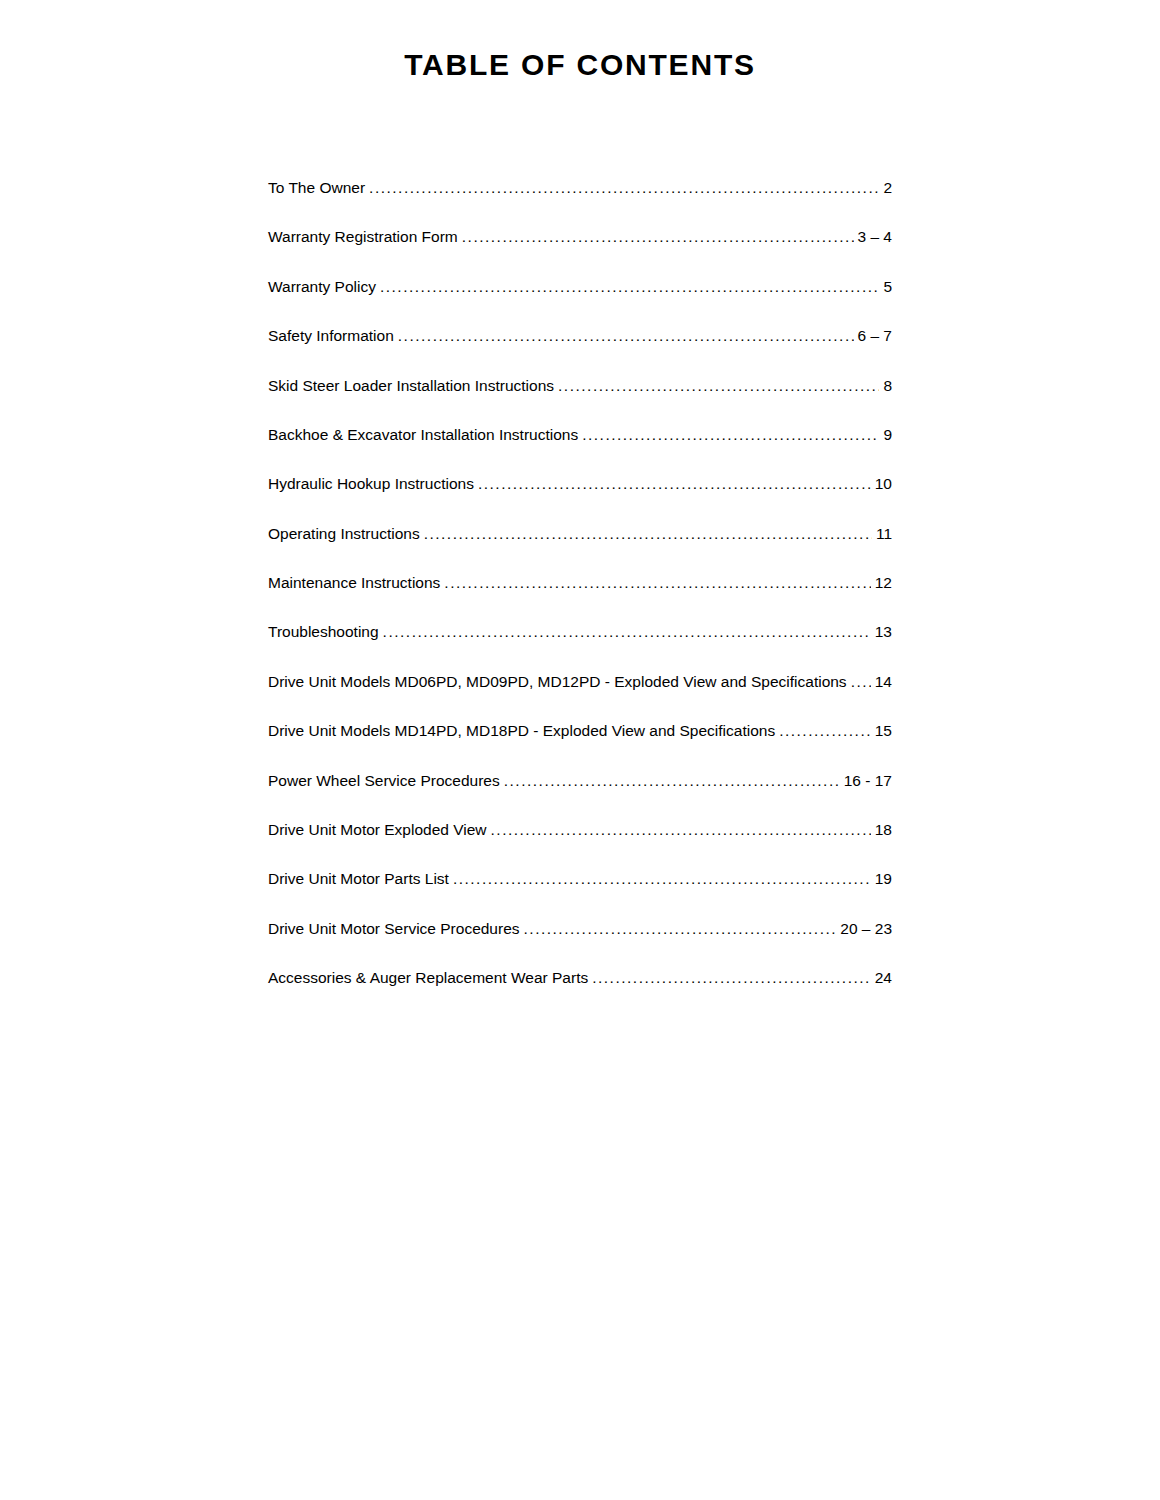TABLE OF CONTENTS
To The Owner ................................................................................................................................. 2
Warranty Registration Form ....................................................................................................... 3 – 4
Warranty Policy ............................................................................................................................. 5
Safety Information ................................................................................................................. 6 – 7
Skid Steer Loader Installation Instructions ......................................................................................... 8
Backhoe & Excavator Installation Instructions .................................................................................. 9
Hydraulic Hookup Instructions ....................................................................................................... 10
Operating Instructions ....................................................................................................................... 11
Maintenance Instructions ................................................................................................................. 12
Troubleshooting ................................................................................................................................. 13
Drive Unit Models MD06PD, MD09PD, MD12PD - Exploded View and Specifications .............. 14
Drive Unit Models MD14PD, MD18PD - Exploded View and Specifications ............................... 15
Power Wheel Service Procedures ........................................................................................... 16 - 17
Drive Unit Motor Exploded View ....................................................................................................... 18
Drive Unit Motor Parts List ............................................................................................................... 19
Drive Unit Motor Service Procedures .................................................................................. 20 – 23
Accessories & Auger Replacement Wear Parts ............................................................................ 24